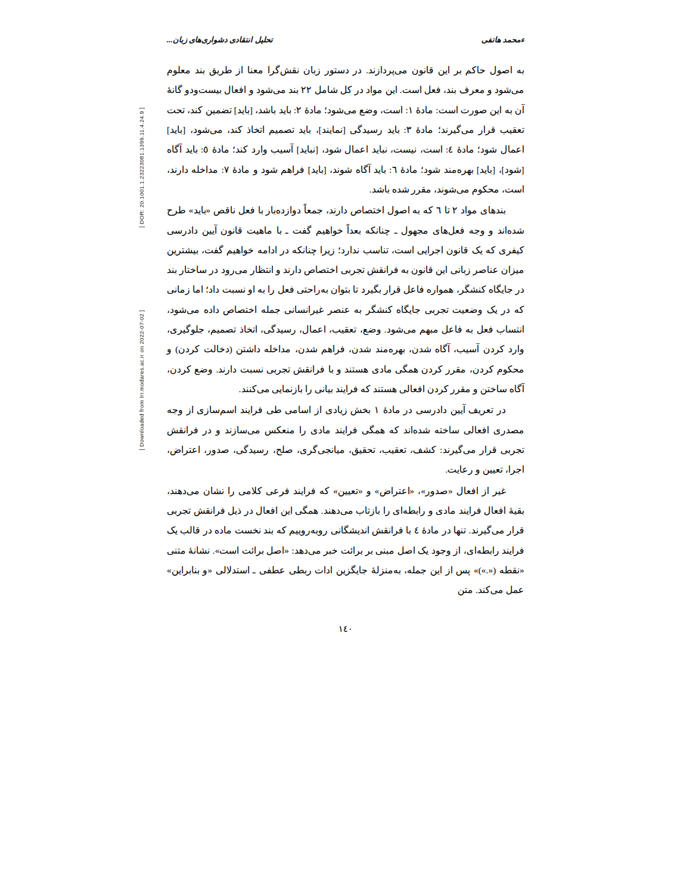[ DOR: 20.1001.1.23223081.1399.11.4.24.9 ]
[ Downloaded from lrr.modares.ac.ir on 2022-07-02 ]
ءمحمد هاتفی
تحلیل انتقادی دشواری‌های زبان...
به اصول حاکم بر این قانون می‌پردازند. در دستور زبان نقش‌گرا معنا از طریق بند معلوم می‌شود و معرف بند، فعل است. این مواد در کل شامل ۲۲ بند می‌شود و افعال بیست‌ودو گانهٔ آن به این صورت است: مادهٔ ۱: است، وضع می‌شود؛ مادهٔ ۲: باید باشد، [باید] تضمین کند، تحت تعقیب قرار می‌گیرند؛ مادهٔ ۳: باید رسیدگی [نمایند]، باید تصمیم اتخاذ کند، می‌شود، [باید] اعمال شود؛ مادهٔ ٤: است، نیست، نباید اعمال شود، [نباید] آسیب وارد کند؛ مادهٔ ٥: باید آگاه [شود]، [باید] بهره‌مند شود؛ مادهٔ ٦: باید آگاه شوند، [باید] فراهم شود و مادهٔ ٧: مداخله دارند، است، محکوم می‌شوند، مقرر شده باشد.
بندهای مواد ۲ تا ٦ که به اصول اختصاص دارند، جمعاً دوازده‌بار با فعل ناقص «باید» طرح شده‌اند و وجه فعل‌های مجهول ـ چنانکه بعداً خواهیم گفت ـ با ماهیت قانون آیین دادرسی کیفری که یک قانون اجرایی است، تناسب ندارد؛ زیرا چنانکه در ادامه خواهیم گفت، بیشترین میزان عناصر زبانی این قانون به فرانقش تجربی اختصاص دارند و انتظار می‌رود در ساختار بند در جایگاه کنشگر، همواره فاعل قرار بگیرد تا بتوان به‌راحتی فعل را به او نسبت داد؛ اما زمانی که در یک وضعیت تجربی جایگاه کنشگر به عنصر غیرانسانی جمله اختصاص داده می‌شود، انتساب فعل به فاعل مبهم می‌شود. وضع، تعقیب، اعمال، رسیدگی، اتخاذ تصمیم، جلوگیری، وارد کردن آسیب، آگاه شدن، بهره‌مند شدن، فراهم شدن، مداخله داشتن (دخالت کردن) و محکوم کردن، مقرر کردن همگی مادی هستند و با فرانقش تجربی نسبت دارند. وضع کردن، آگاه ساختن و مقرر کردن افعالی هستند که فرایند بیانی را بازنمایی می‌کنند.
در تعریف آیین دادرسی در مادهٔ ۱ بخش زیادی از اسامی طی فرایند اسم‌سازی از وجه مصدری افعالی ساخته شده‌اند که همگی فرایند مادی را منعکس می‌سازند و در فرانقش تجربی قرار می‌گیرند: کشف، تعقیب، تحقیق، میانجی‌گری، صلح، رسیدگی، صدور، اعتراض، اجرا، تعیین و رعایت.
غیر از افعال «صدور»، «اعتراض» و «تعیین» که فرایند فرعی کلامی را نشان می‌دهند، بقیهٔ افعال فرایند مادی و رابطه‌ای را بازتاب می‌دهند. همگی این افعال در ذیل فرانقش تجربی قرار می‌گیرند. تنها در مادهٔ ٤ با فرانقش اندیشگانی روبه‌روییم که بند نخست ماده در قالب یک فرایند رابطه‌ای، از وجود یک اصل مبنی بر برائت خبر می‌دهد: «اصل برائت است». نشانهٔ متنی «نقطه («.»)» پس از این جمله، به‌منزلهٔ جایگزین ادات ربطی عطفی ـ استدلالی «و بنابراین» عمل می‌کند. متن
۱٤۰